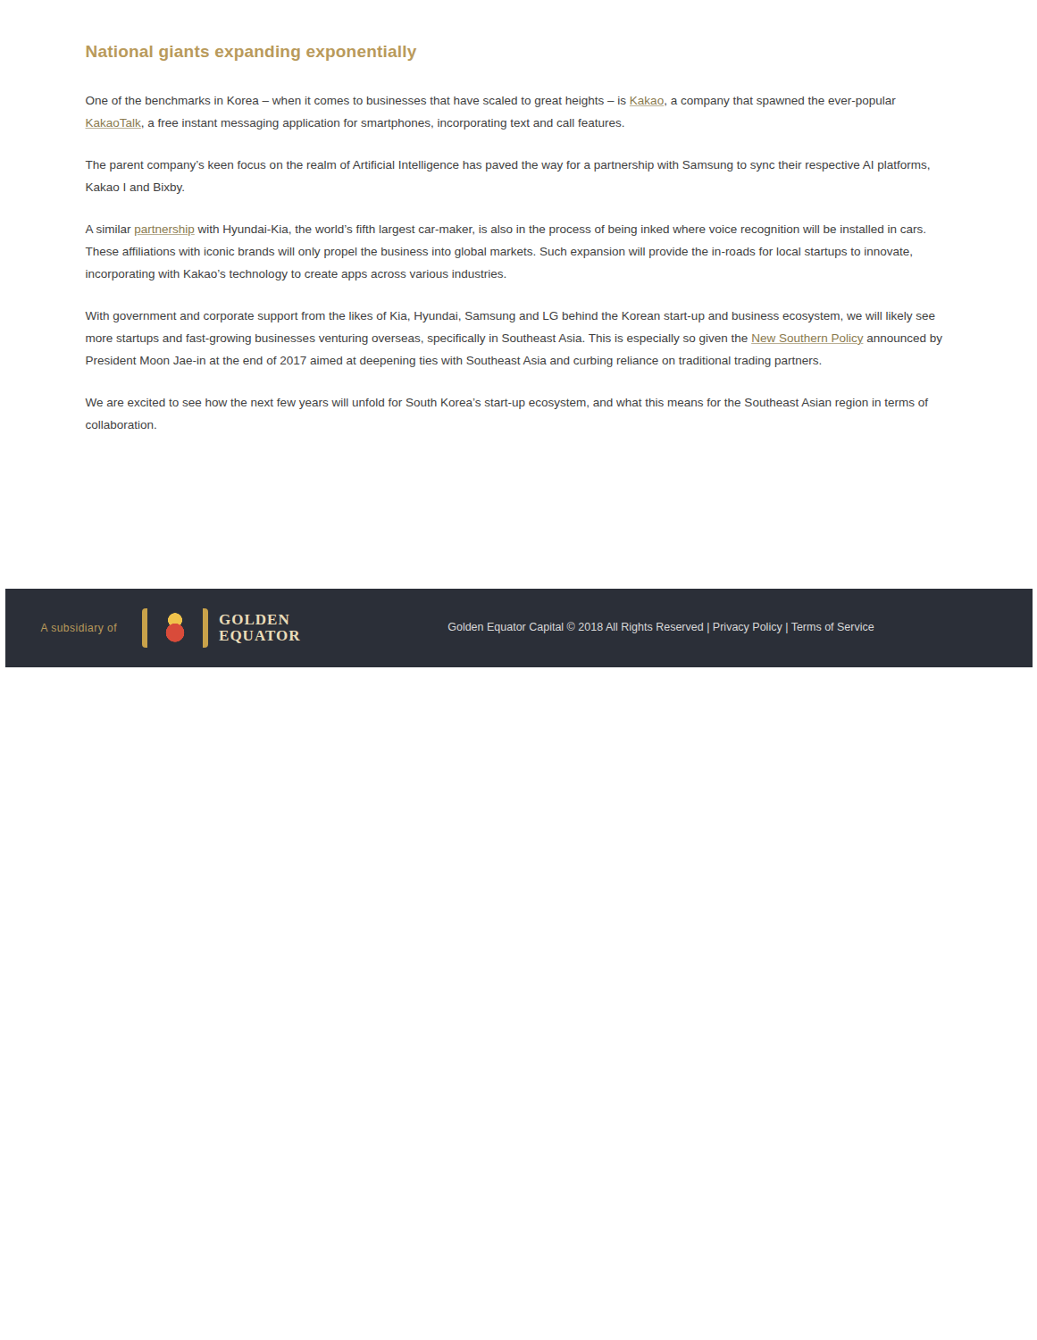National giants expanding exponentially
One of the benchmarks in Korea – when it comes to businesses that have scaled to great heights – is Kakao, a company that spawned the ever-popular KakaoTalk, a free instant messaging application for smartphones, incorporating text and call features.
The parent company’s keen focus on the realm of Artificial Intelligence has paved the way for a partnership with Samsung to sync their respective AI platforms, Kakao I and Bixby.
A similar partnership with Hyundai-Kia, the world’s fifth largest car-maker, is also in the process of being inked where voice recognition will be installed in cars. These affiliations with iconic brands will only propel the business into global markets. Such expansion will provide the in-roads for local startups to innovate, incorporating with Kakao’s technology to create apps across various industries.
With government and corporate support from the likes of Kia, Hyundai, Samsung and LG behind the Korean start-up and business ecosystem, we will likely see more startups and fast-growing businesses venturing overseas, specifically in Southeast Asia. This is especially so given the New Southern Policy announced by President Moon Jae-in at the end of 2017 aimed at deepening ties with Southeast Asia and curbing reliance on traditional trading partners.
We are excited to see how the next few years will unfold for South Korea’s start-up ecosystem, and what this means for the Southeast Asian region in terms of collaboration.
A subsidiary of
GOLDEN EQUATOR
Golden Equator Capital © 2018 All Rights Reserved | Privacy Policy | Terms of Service